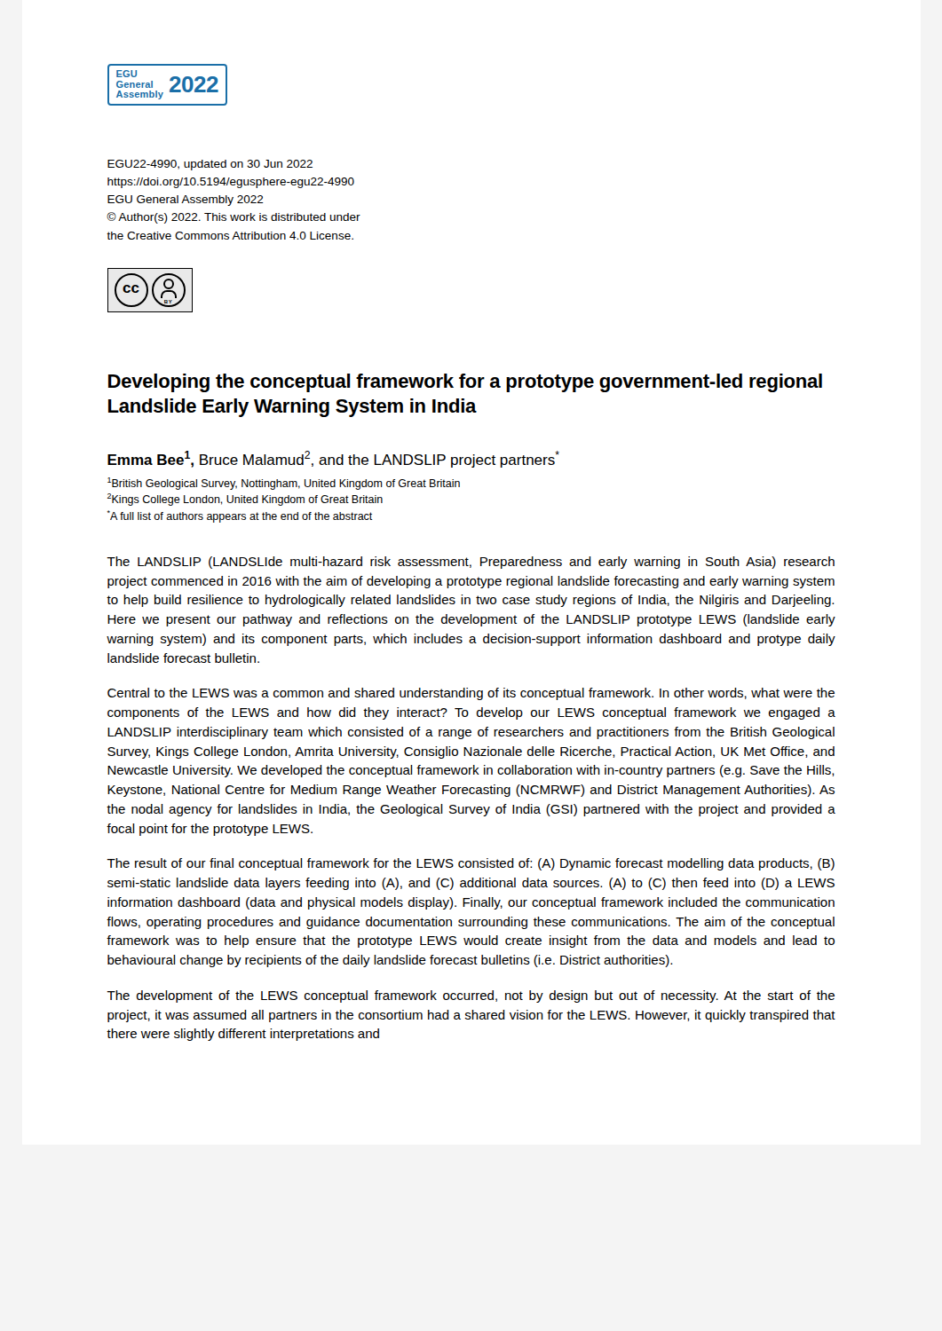EGU General Assembly 2022
EGU22-4990, updated on 30 Jun 2022
https://doi.org/10.5194/egusphere-egu22-4990
EGU General Assembly 2022
© Author(s) 2022. This work is distributed under
the Creative Commons Attribution 4.0 License.
cc BY
Developing the conceptual framework for a prototype government-led regional Landslide Early Warning System in India
Emma Bee1, Bruce Malamud2, and the LANDSLIP project partners*
1British Geological Survey, Nottingham, United Kingdom of Great Britain
2Kings College London, United Kingdom of Great Britain
*A full list of authors appears at the end of the abstract
The LANDSLIP (LANDSLIde multi-hazard risk assessment, Preparedness and early warning in South Asia) research project commenced in 2016 with the aim of developing a prototype regional landslide forecasting and early warning system to help build resilience to hydrologically related landslides in two case study regions of India, the Nilgiris and Darjeeling. Here we present our pathway and reflections on the development of the LANDSLIP prototype LEWS (landslide early warning system) and its component parts, which includes a decision-support information dashboard and protype daily landslide forecast bulletin.
Central to the LEWS was a common and shared understanding of its conceptual framework. In other words, what were the components of the LEWS and how did they interact? To develop our LEWS conceptual framework we engaged a LANDSLIP interdisciplinary team which consisted of a range of researchers and practitioners from the British Geological Survey, Kings College London, Amrita University, Consiglio Nazionale delle Ricerche, Practical Action, UK Met Office, and Newcastle University. We developed the conceptual framework in collaboration with in-country partners (e.g. Save the Hills, Keystone, National Centre for Medium Range Weather Forecasting (NCMRWF) and District Management Authorities). As the nodal agency for landslides in India, the Geological Survey of India (GSI) partnered with the project and provided a focal point for the prototype LEWS.
The result of our final conceptual framework for the LEWS consisted of: (A) Dynamic forecast modelling data products, (B) semi-static landslide data layers feeding into (A), and (C) additional data sources. (A) to (C) then feed into (D) a LEWS information dashboard (data and physical models display). Finally, our conceptual framework included the communication flows, operating procedures and guidance documentation surrounding these communications. The aim of the conceptual framework was to help ensure that the prototype LEWS would create insight from the data and models and lead to behavioural change by recipients of the daily landslide forecast bulletins (i.e. District authorities).
The development of the LEWS conceptual framework occurred, not by design but out of necessity. At the start of the project, it was assumed all partners in the consortium had a shared vision for the LEWS. However, it quickly transpired that there were slightly different interpretations and